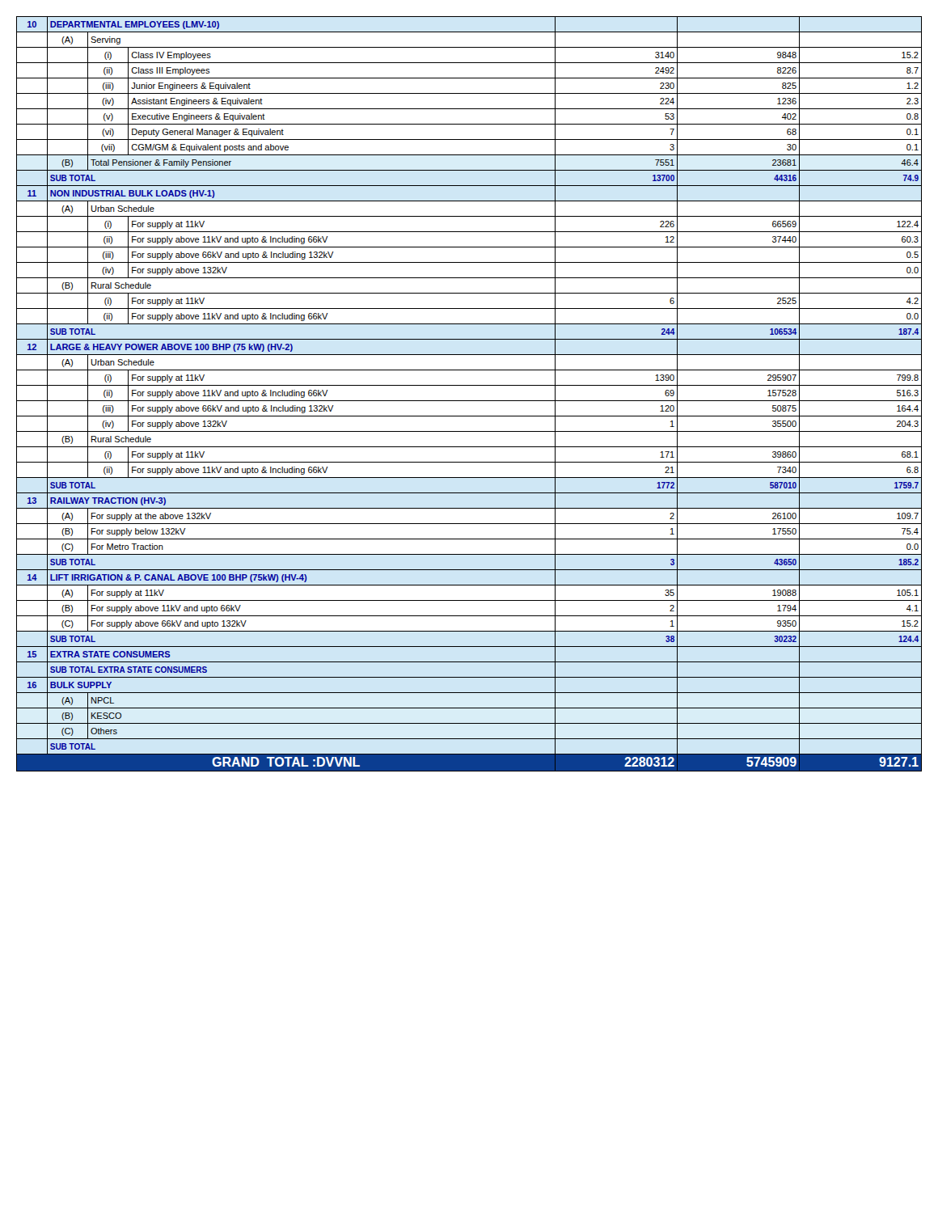| 10 | DEPARTMENTAL EMPLOYEES (LMV-10) | | | |
| | (A) | Serving | | | |
| | | (i) | Class IV Employees | 3140 | 9848 | 15.2 |
| | | (ii) | Class III Employees | 2492 | 8226 | 8.7 |
| | | (iii) | Junior Engineers & Equivalent | 230 | 825 | 1.2 |
| | | (iv) | Assistant Engineers & Equivalent | 224 | 1236 | 2.3 |
| | | (v) | Executive Engineers & Equivalent | 53 | 402 | 0.8 |
| | | (vi) | Deputy General Manager & Equivalent | 7 | 68 | 0.1 |
| | | (vii) | CGM/GM & Equivalent posts and above | 3 | 30 | 0.1 |
| | (B) | Total Pensioner & Family Pensioner | 7551 | 23681 | 46.4 |
| | SUB TOTAL | 13700 | 44316 | 74.9 |
| 11 | NON INDUSTRIAL BULK LOADS (HV-1) | | | |
| | (A) | Urban Schedule | | | |
| | | (i) | For supply at 11kV | 226 | 66569 | 122.4 |
| | | (ii) | For supply above 11kV and upto & Including 66kV | 12 | 37440 | 60.3 |
| | | (iii) | For supply above 66kV and upto & Including 132kV | | | 0.5 |
| | | (iv) | For supply above 132kV | | | 0.0 |
| | (B) | Rural Schedule | | | |
| | | (i) | For supply at 11kV | 6 | 2525 | 4.2 |
| | | (ii) | For supply above 11kV and upto & Including 66kV | | | 0.0 |
| | SUB TOTAL | 244 | 106534 | 187.4 |
| 12 | LARGE & HEAVY POWER ABOVE 100 BHP (75 kW) (HV-2) | | | |
| | (A) | Urban Schedule | | | |
| | | (i) | For supply at 11kV | 1390 | 295907 | 799.8 |
| | | (ii) | For supply above 11kV and upto & Including 66kV | 69 | 157528 | 516.3 |
| | | (iii) | For supply above 66kV and upto & Including 132kV | 120 | 50875 | 164.4 |
| | | (iv) | For supply above 132kV | 1 | 35500 | 204.3 |
| | (B) | Rural Schedule | | | |
| | | (i) | For supply at 11kV | 171 | 39860 | 68.1 |
| | | (ii) | For supply above 11kV and upto & Including 66kV | 21 | 7340 | 6.8 |
| | SUB TOTAL | 1772 | 587010 | 1759.7 |
| 13 | RAILWAY TRACTION (HV-3) | | | |
| | (A) | For supply at the above 132kV | 2 | 26100 | 109.7 |
| | (B) | For supply below 132kV | 1 | 17550 | 75.4 |
| | (C) | For Metro Traction | | | 0.0 |
| | SUB TOTAL | 3 | 43650 | 185.2 |
| 14 | LIFT IRRIGATION & P. CANAL ABOVE 100 BHP (75kW) (HV-4) | | | |
| | (A) | For supply at 11kV | 35 | 19088 | 105.1 |
| | (B) | For supply above 11kV and upto 66kV | 2 | 1794 | 4.1 |
| | (C) | For supply above 66kV and upto 132kV | 1 | 9350 | 15.2 |
| | SUB TOTAL | 38 | 30232 | 124.4 |
| 15 | EXTRA STATE CONSUMERS | | | |
| | SUB TOTAL EXTRA STATE CONSUMERS | | | |
| 16 | BULK SUPPLY | | | |
| | (A) | NPCL | | | |
| | (B) | KESCO | | | |
| | (C) | Others | | | |
| | SUB TOTAL | | | |
| GRAND TOTAL :DVVNL | 2280312 | 5745909 | 9127.1 |